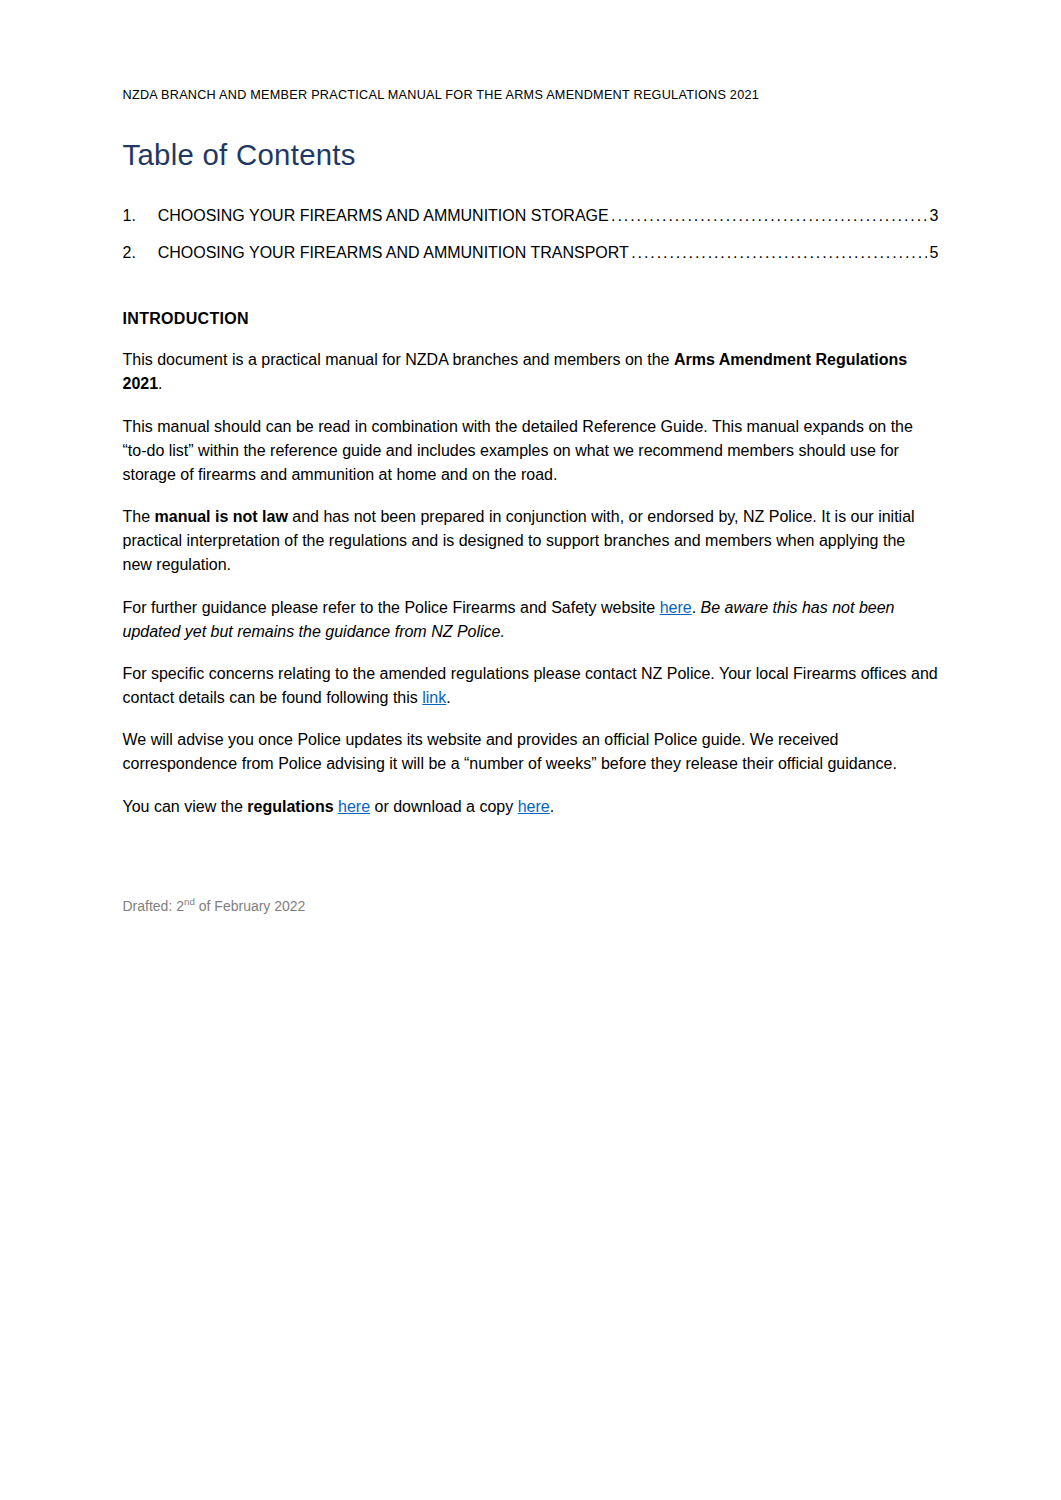NZDA BRANCH AND MEMBER PRACTICAL MANUAL FOR THE ARMS AMENDMENT REGULATIONS 2021
Table of Contents
1. CHOOSING YOUR FIREARMS AND AMMUNITION STORAGE ..................................................................................... 3
2. CHOOSING YOUR FIREARMS AND AMMUNITION TRANSPORT ..................................................................................... 5
INTRODUCTION
This document is a practical manual for NZDA branches and members on the Arms Amendment Regulations 2021.
This manual should can be read in combination with the detailed Reference Guide. This manual expands on the “to-do list” within the reference guide and includes examples on what we recommend members should use for storage of firearms and ammunition at home and on the road.
The manual is not law and has not been prepared in conjunction with, or endorsed by, NZ Police. It is our initial practical interpretation of the regulations and is designed to support branches and members when applying the new regulation.
For further guidance please refer to the Police Firearms and Safety website here. Be aware this has not been updated yet but remains the guidance from NZ Police.
For specific concerns relating to the amended regulations please contact NZ Police. Your local Firearms offices and contact details can be found following this link.
We will advise you once Police updates its website and provides an official Police guide. We received correspondence from Police advising it will be a “number of weeks” before they release their official guidance.
You can view the regulations here or download a copy here.
Drafted: 2nd of February 2022